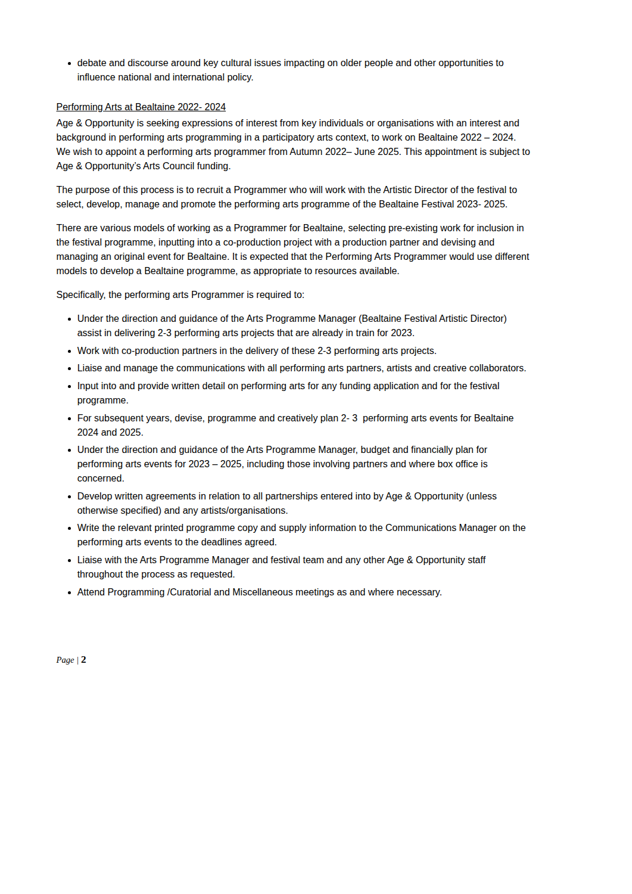debate and discourse around key cultural issues impacting on older people and other opportunities to influence national and international policy.
Performing Arts at Bealtaine 2022- 2024
Age & Opportunity is seeking expressions of interest from key individuals or organisations with an interest and background in performing arts programming in a participatory arts context, to work on Bealtaine 2022 – 2024. We wish to appoint a performing arts programmer from Autumn 2022– June 2025. This appointment is subject to Age & Opportunity’s Arts Council funding.
The purpose of this process is to recruit a Programmer who will work with the Artistic Director of the festival to select, develop, manage and promote the performing arts programme of the Bealtaine Festival 2023- 2025.
There are various models of working as a Programmer for Bealtaine, selecting pre-existing work for inclusion in the festival programme, inputting into a co-production project with a production partner and devising and managing an original event for Bealtaine. It is expected that the Performing Arts Programmer would use different models to develop a Bealtaine programme, as appropriate to resources available.
Specifically, the performing arts Programmer is required to:
Under the direction and guidance of the Arts Programme Manager (Bealtaine Festival Artistic Director) assist in delivering 2-3 performing arts projects that are already in train for 2023.
Work with co-production partners in the delivery of these 2-3 performing arts projects.
Liaise and manage the communications with all performing arts partners, artists and creative collaborators.
Input into and provide written detail on performing arts for any funding application and for the festival programme.
For subsequent years, devise, programme and creatively plan 2- 3 performing arts events for Bealtaine 2024 and 2025.
Under the direction and guidance of the Arts Programme Manager, budget and financially plan for performing arts events for 2023 – 2025, including those involving partners and where box office is concerned.
Develop written agreements in relation to all partnerships entered into by Age & Opportunity (unless otherwise specified) and any artists/organisations.
Write the relevant printed programme copy and supply information to the Communications Manager on the performing arts events to the deadlines agreed.
Liaise with the Arts Programme Manager and festival team and any other Age & Opportunity staff throughout the process as requested.
Attend Programming /Curatorial and Miscellaneous meetings as and where necessary.
Page | 2